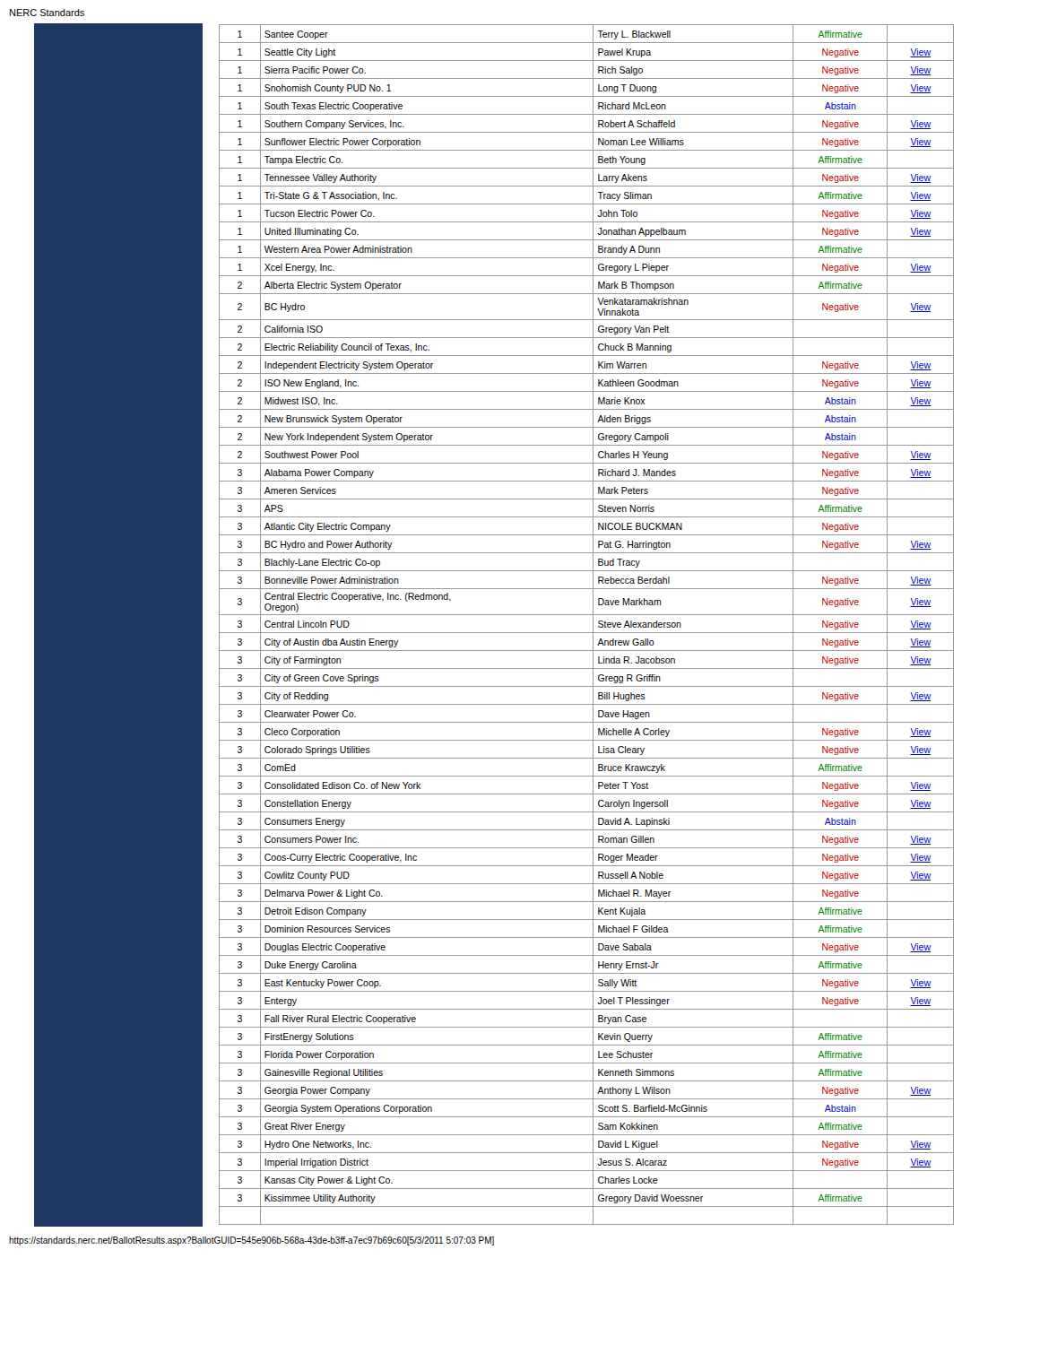NERC Standards
| | | / 1 / Santee Cooper / Terry L. Blackwell / Affirmative / / / 1 / Seattle City Light / Pawel Krupa / Negative / View / / 1 / Sierra Pacific Power Co. / Rich Salgo / Negative / View / / 1 / Snohomish County PUD No. 1 / Long T Duong / Negative / View / / 1 / South Texas Electric Cooperative / Richard McLeon / Abstain / / / 1 / Southern Company Services, Inc. / Robert A Schaffeld / Negative / View / / 1 / Sunflower Electric Power Corporation / Noman Lee Williams / Negative / View / / 1 / Tampa Electric Co. / Beth Young / Affirmative / / / 1 / Tennessee Valley Authority / Larry Akens / Negative / View / / 1 / Tri-State G & T Association, Inc. / Tracy Sliman / Affirmative / View / / 1 / Tucson Electric Power Co. / John Tolo / Negative / View / / 1 / United Illuminating Co. / Jonathan Appelbaum / Negative / View / / 1 / Western Area Power Administration / Brandy A Dunn / Affirmative / / / 1 / Xcel Energy, Inc. / Gregory L Pieper / Negative / View / / 2 / Alberta Electric System Operator / Mark B Thompson / Affirmative / / / 2 / BC Hydro / Venkataramakrishnan Vinnakota / Negative / View / / 2 / California ISO / Gregory Van Pelt / / / / 2 / Electric Reliability Council of Texas, Inc. / Chuck B Manning / / / / 2 / Independent Electricity System Operator / Kim Warren / Negative / View / / 2 / ISO New England, Inc. / Kathleen Goodman / Negative / View / / 2 / Midwest ISO, Inc. / Marie Knox / Abstain / View / / 2 / New Brunswick System Operator / Alden Briggs / Abstain / / / 2 / New York Independent System Operator / Gregory Campoli / Abstain / / / 2 / Southwest Power Pool / Charles H Yeung / Negative / View / / 3 / Alabama Power Company / Richard J. Mandes / Negative / View / / 3 / Ameren Services / Mark Peters / Negative / / / 3 / APS / Steven Norris / Affirmative / / / 3 / Atlantic City Electric Company / NICOLE BUCKMAN / Negative / / / 3 / BC Hydro and Power Authority / Pat G. Harrington / Negative / View / / 3 / Blachly-Lane Electric Co-op / Bud Tracy / / / / 3 / Bonneville Power Administration / Rebecca Berdahl / Negative / View / / 3 / Central Electric Cooperative, Inc. (Redmond, Oregon) / Dave Markham / Negative / View / / 3 / Central Lincoln PUD / Steve Alexanderson / Negative / View / / 3 / City of Austin dba Austin Energy / Andrew Gallo / Negative / View / / 3 / City of Farmington / Linda R. Jacobson / Negative / View / / 3 / City of Green Cove Springs / Gregg R Griffin / / / / 3 / City of Redding / Bill Hughes / Negative / View / / 3 / Clearwater Power Co. / Dave Hagen / / / / 3 / Cleco Corporation / Michelle A Corley / Negative / View / / 3 / Colorado Springs Utilities / Lisa Cleary / Negative / View / / 3 / ComEd / Bruce Krawczyk / Affirmative / / / 3 / Consolidated Edison Co. of New York / Peter T Yost / Negative / View / / 3 / Constellation Energy / Carolyn Ingersoll / Negative / View / / 3 / Consumers Energy / David A. Lapinski / Abstain / / / 3 / Consumers Power Inc. / Roman Gillen / Negative / View / / 3 / Coos-Curry Electric Cooperative, Inc / Roger Meader / Negative / View / / 3 / Cowlitz County PUD / Russell A Noble / Negative / View / / 3 / Delmarva Power & Light Co. / Michael R. Mayer / Negative / / / 3 / Detroit Edison Company / Kent Kujala / Affirmative / / / 3 / Dominion Resources Services / Michael F Gildea / Affirmative / / / 3 / Douglas Electric Cooperative / Dave Sabala / Negative / View / / 3 / Duke Energy Carolina / Henry Ernst-Jr / Affirmative / / / 3 / East Kentucky Power Coop. / Sally Witt / Negative / View / / 3 / Entergy / Joel T Plessinger / Negative / View / / 3 / Fall River Rural Electric Cooperative / Bryan Case / / / / 3 / FirstEnergy Solutions / Kevin Querry / Affirmative / / / 3 / Florida Power Corporation / Lee Schuster / Affirmative / / / 3 / Gainesville Regional Utilities / Kenneth Simmons / Affirmative / / / 3 / Georgia Power Company / Anthony L Wilson / Negative / View / / 3 / Georgia System Operations Corporation / Scott S. Barfield-McGinnis / Abstain / / / 3 / Great River Energy / Sam Kokkinen / Affirmative / / / 3 / Hydro One Networks, Inc. / David L Kiguel / Negative / View / / 3 / Imperial Irrigation District / Jesus S. Alcaraz / Negative / View / / 3 / Kansas City Power & Light Co. / Charles Locke / / / / 3 / Kissimmee Utility Authority / Gregory David Woessner / Affirmative / / | |
https://standards.nerc.net/BallotResults.aspx?BallotGUID=545e906b-568a-43de-b3ff-a7ec97b69c60[5/3/2011 5:07:03 PM]